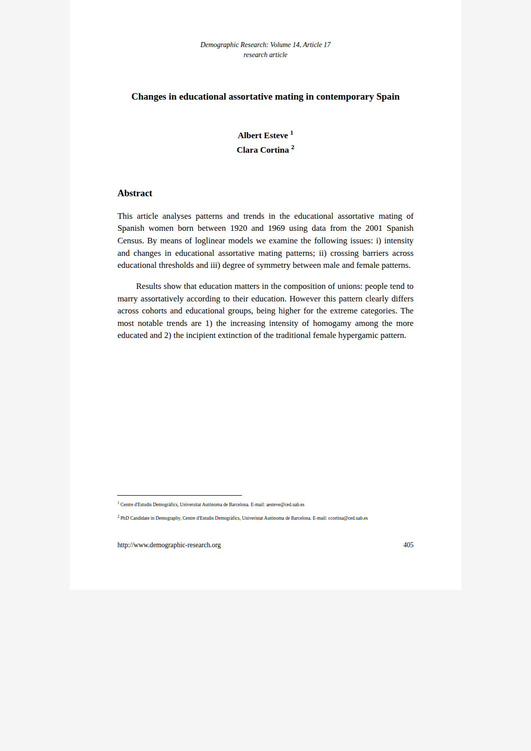Demographic Research: Volume 14, Article 17
research article
Changes in educational assortative mating in contemporary Spain
Albert Esteve 1
Clara Cortina 2
Abstract
This article analyses patterns and trends in the educational assortative mating of Spanish women born between 1920 and 1969 using data from the 2001 Spanish Census. By means of loglinear models we examine the following issues: i) intensity and changes in educational assortative mating patterns; ii) crossing barriers across educational thresholds and iii) degree of symmetry between male and female patterns.
Results show that education matters in the composition of unions: people tend to marry assortatively according to their education. However this pattern clearly differs across cohorts and educational groups, being higher for the extreme categories. The most notable trends are 1) the increasing intensity of homogamy among the more educated and 2) the incipient extinction of the traditional female hypergamic pattern.
1 Centre d'Estudis Demogràfics, Universitat Autònoma de Barcelona. E-mail: aesteve@ced.uab.es
2 PhD Candidate in Demography, Centre d'Estudis Demogràfics, Univeristat Autònoma de Barcelona. E-mail: ccortina@ced.uab.es
http://www.demographic-research.org 405